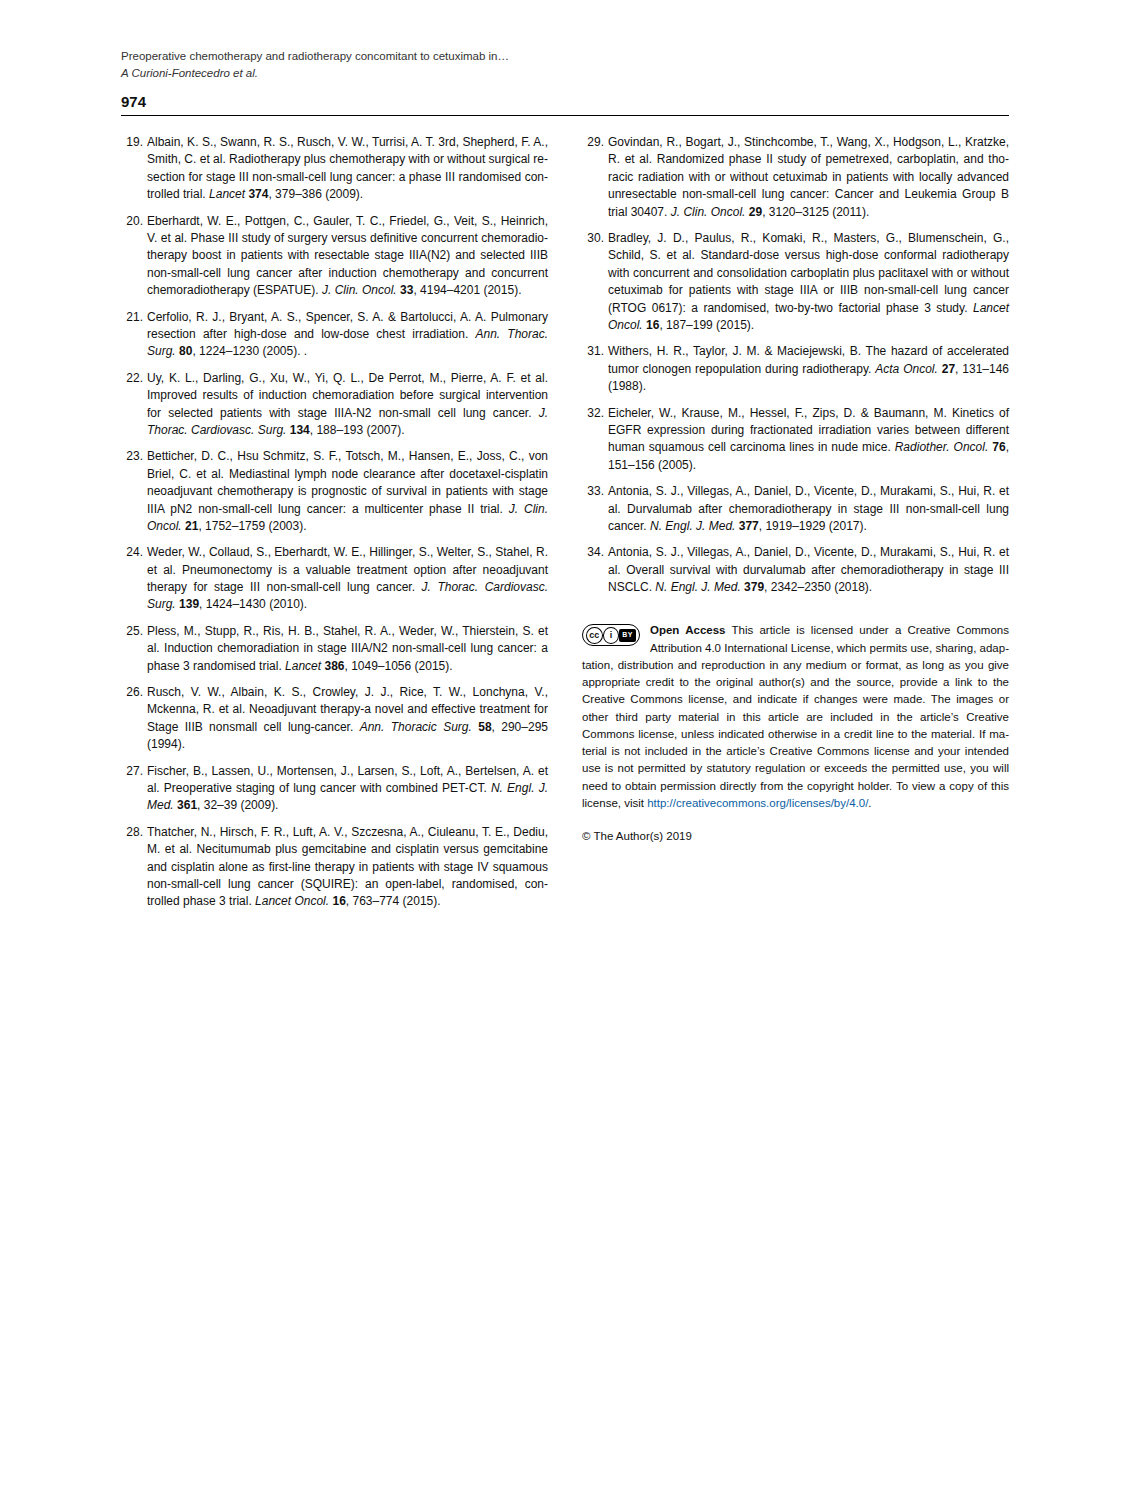Preoperative chemotherapy and radiotherapy concomitant to cetuximab in… A Curioni-Fontecedro et al.
974
Albain, K. S., Swann, R. S., Rusch, V. W., Turrisi, A. T. 3rd, Shepherd, F. A., Smith, C. et al. Radiotherapy plus chemotherapy with or without surgical resection for stage III non-small-cell lung cancer: a phase III randomised controlled trial. Lancet 374, 379–386 (2009).
Eberhardt, W. E., Pottgen, C., Gauler, T. C., Friedel, G., Veit, S., Heinrich, V. et al. Phase III study of surgery versus definitive concurrent chemoradiotherapy boost in patients with resectable stage IIIA(N2) and selected IIIB non-small-cell lung cancer after induction chemotherapy and concurrent chemoradiotherapy (ESPATUE). J. Clin. Oncol. 33, 4194–4201 (2015).
Cerfolio, R. J., Bryant, A. S., Spencer, S. A. & Bartolucci, A. A. Pulmonary resection after high-dose and low-dose chest irradiation. Ann. Thorac. Surg. 80, 1224–1230 (2005). .
Uy, K. L., Darling, G., Xu, W., Yi, Q. L., De Perrot, M., Pierre, A. F. et al. Improved results of induction chemoradiation before surgical intervention for selected patients with stage IIIA-N2 non-small cell lung cancer. J. Thorac. Cardiovasc. Surg. 134, 188–193 (2007).
Betticher, D. C., Hsu Schmitz, S. F., Totsch, M., Hansen, E., Joss, C., von Briel, C. et al. Mediastinal lymph node clearance after docetaxel-cisplatin neoadjuvant chemotherapy is prognostic of survival in patients with stage IIIA pN2 non-small-cell lung cancer: a multicenter phase II trial. J. Clin. Oncol. 21, 1752–1759 (2003).
Weder, W., Collaud, S., Eberhardt, W. E., Hillinger, S., Welter, S., Stahel, R. et al. Pneumonectomy is a valuable treatment option after neoadjuvant therapy for stage III non-small-cell lung cancer. J. Thorac. Cardiovasc. Surg. 139, 1424–1430 (2010).
Pless, M., Stupp, R., Ris, H. B., Stahel, R. A., Weder, W., Thierstein, S. et al. Induction chemoradiation in stage IIIA/N2 non-small-cell lung cancer: a phase 3 randomised trial. Lancet 386, 1049–1056 (2015).
Rusch, V. W., Albain, K. S., Crowley, J. J., Rice, T. W., Lonchyna, V., Mckenna, R. et al. Neoadjuvant therapy-a novel and effective treatment for Stage IIIB nonsmall cell lung-cancer. Ann. Thoracic Surg. 58, 290–295 (1994).
Fischer, B., Lassen, U., Mortensen, J., Larsen, S., Loft, A., Bertelsen, A. et al. Preoperative staging of lung cancer with combined PET-CT. N. Engl. J. Med. 361, 32–39 (2009).
Thatcher, N., Hirsch, F. R., Luft, A. V., Szczesna, A., Ciuleanu, T. E., Dediu, M. et al. Necitumumab plus gemcitabine and cisplatin versus gemcitabine and cisplatin alone as first-line therapy in patients with stage IV squamous non-small-cell lung cancer (SQUIRE): an open-label, randomised, controlled phase 3 trial. Lancet Oncol. 16, 763–774 (2015).
Govindan, R., Bogart, J., Stinchcombe, T., Wang, X., Hodgson, L., Kratzke, R. et al. Randomized phase II study of pemetrexed, carboplatin, and thoracic radiation with or without cetuximab in patients with locally advanced unresectable non-small-cell lung cancer: Cancer and Leukemia Group B trial 30407. J. Clin. Oncol. 29, 3120–3125 (2011).
Bradley, J. D., Paulus, R., Komaki, R., Masters, G., Blumenschein, G., Schild, S. et al. Standard-dose versus high-dose conformal radiotherapy with concurrent and consolidation carboplatin plus paclitaxel with or without cetuximab for patients with stage IIIA or IIIB non-small-cell lung cancer (RTOG 0617): a randomised, two-by-two factorial phase 3 study. Lancet Oncol. 16, 187–199 (2015).
Withers, H. R., Taylor, J. M. & Maciejewski, B. The hazard of accelerated tumor clonogen repopulation during radiotherapy. Acta Oncol. 27, 131–146 (1988).
Eicheler, W., Krause, M., Hessel, F., Zips, D. & Baumann, M. Kinetics of EGFR expression during fractionated irradiation varies between different human squamous cell carcinoma lines in nude mice. Radiother. Oncol. 76, 151–156 (2005).
Antonia, S. J., Villegas, A., Daniel, D., Vicente, D., Murakami, S., Hui, R. et al. Durvalumab after chemoradiotherapy in stage III non-small-cell lung cancer. N. Engl. J. Med. 377, 1919–1929 (2017).
Antonia, S. J., Villegas, A., Daniel, D., Vicente, D., Murakami, S., Hui, R. et al. Overall survival with durvalumab after chemoradiotherapy in stage III NSCLC. N. Engl. J. Med. 379, 2342–2350 (2018).
cc
i
BY
Open Access This article is licensed under a Creative Commons Attribution 4.0 International License, which permits use, sharing, adaptation, distribution and reproduction in any medium or format, as long as you give appropriate credit to the original author(s) and the source, provide a link to the Creative Commons license, and indicate if changes were made. The images or other third party material in this article are included in the article’s Creative Commons license, unless indicated otherwise in a credit line to the material. If material is not included in the article’s Creative Commons license and your intended use is not permitted by statutory regulation or exceeds the permitted use, you will need to obtain permission directly from the copyright holder. To view a copy of this license, visit http://creativecommons.org/licenses/by/4.0/.
© The Author(s) 2019